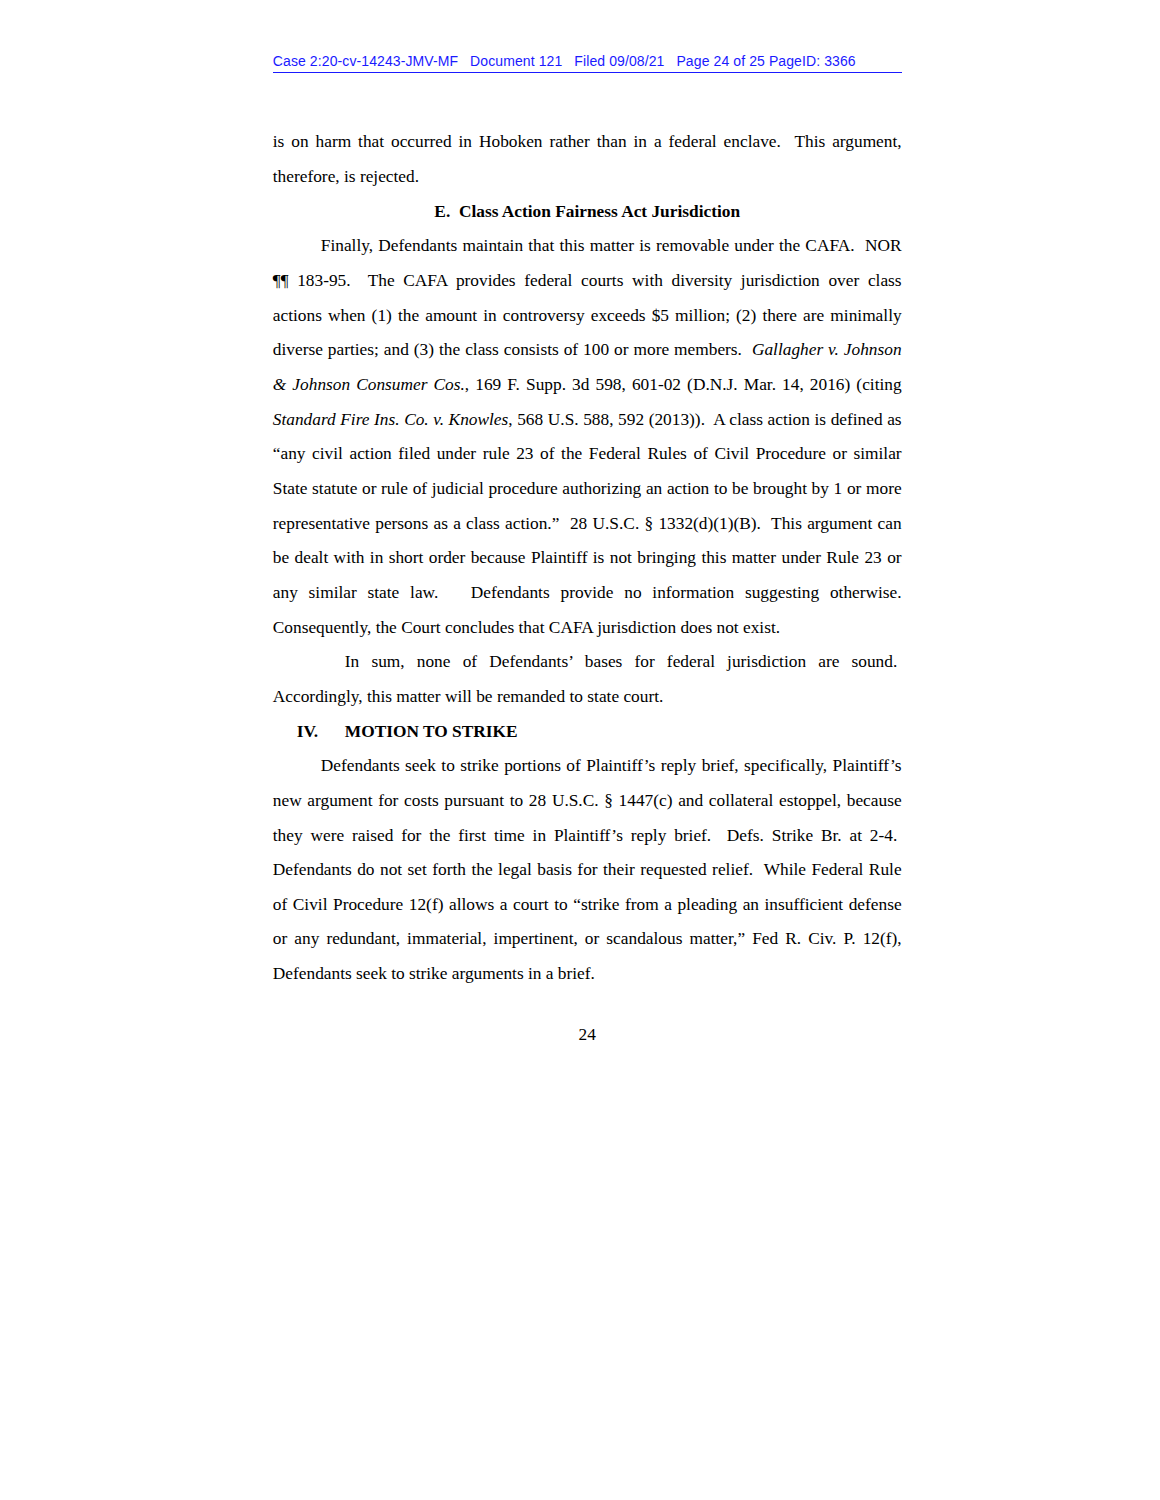Case 2:20-cv-14243-JMV-MF Document 121 Filed 09/08/21 Page 24 of 25 PageID: 3366
is on harm that occurred in Hoboken rather than in a federal enclave. This argument, therefore, is rejected.
E. Class Action Fairness Act Jurisdiction
Finally, Defendants maintain that this matter is removable under the CAFA. NOR ¶¶ 183-95. The CAFA provides federal courts with diversity jurisdiction over class actions when (1) the amount in controversy exceeds $5 million; (2) there are minimally diverse parties; and (3) the class consists of 100 or more members. Gallagher v. Johnson & Johnson Consumer Cos., 169 F. Supp. 3d 598, 601-02 (D.N.J. Mar. 14, 2016) (citing Standard Fire Ins. Co. v. Knowles, 568 U.S. 588, 592 (2013)). A class action is defined as “any civil action filed under rule 23 of the Federal Rules of Civil Procedure or similar State statute or rule of judicial procedure authorizing an action to be brought by 1 or more representative persons as a class action.” 28 U.S.C. § 1332(d)(1)(B). This argument can be dealt with in short order because Plaintiff is not bringing this matter under Rule 23 or any similar state law. Defendants provide no information suggesting otherwise. Consequently, the Court concludes that CAFA jurisdiction does not exist.
In sum, none of Defendants’ bases for federal jurisdiction are sound. Accordingly, this matter will be remanded to state court.
IV. MOTION TO STRIKE
Defendants seek to strike portions of Plaintiff’s reply brief, specifically, Plaintiff’s new argument for costs pursuant to 28 U.S.C. § 1447(c) and collateral estoppel, because they were raised for the first time in Plaintiff’s reply brief. Defs. Strike Br. at 2-4. Defendants do not set forth the legal basis for their requested relief. While Federal Rule of Civil Procedure 12(f) allows a court to “strike from a pleading an insufficient defense or any redundant, immaterial, impertinent, or scandalous matter,” Fed R. Civ. P. 12(f), Defendants seek to strike arguments in a brief.
24